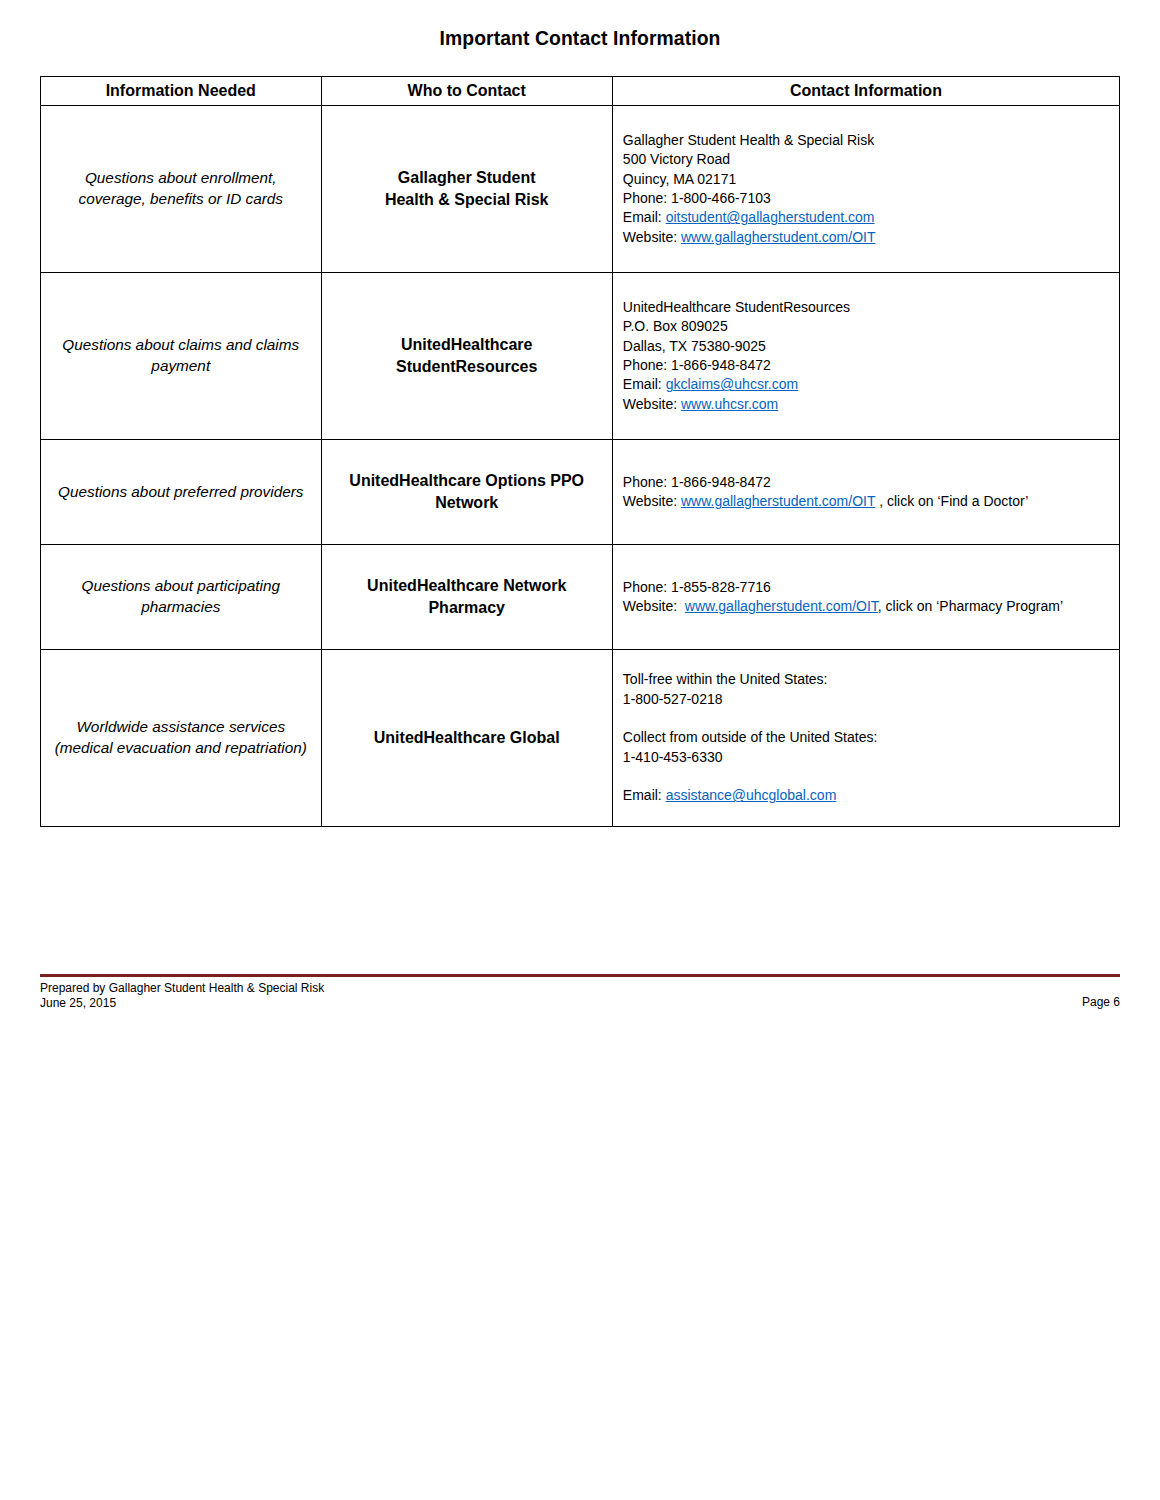Important Contact Information
| Information Needed | Who to Contact | Contact Information |
| --- | --- | --- |
| Questions about enrollment, coverage, benefits or ID cards | Gallagher Student Health & Special Risk | Gallagher Student Health & Special Risk 500 Victory Road Quincy, MA 02171 Phone: 1-800-466-7103 Email: oitstudent@gallagherstudent.com Website: www.gallagherstudent.com/OIT |
| Questions about claims and claims payment | UnitedHealthcare StudentResources | UnitedHealthcare StudentResources P.O. Box 809025 Dallas, TX 75380-9025 Phone: 1-866-948-8472 Email: gkclaims@uhcsr.com Website: www.uhcsr.com |
| Questions about preferred providers | UnitedHealthcare Options PPO Network | Phone: 1-866-948-8472 Website: www.gallagherstudent.com/OIT , click on ‘Find a Doctor’ |
| Questions about participating pharmacies | UnitedHealthcare Network Pharmacy | Phone: 1-855-828-7716 Website: www.gallagherstudent.com/OIT , click on ‘Pharmacy Program’ |
| Worldwide assistance services (medical evacuation and repatriation) | UnitedHealthcare Global | Toll-free within the United States: 1-800-527-0218 Collect from outside of the United States: 1-410-453-6330 Email: assistance@uhcglobal.com |
Prepared by Gallagher Student Health & Special Risk
June 25, 2015 Page 6